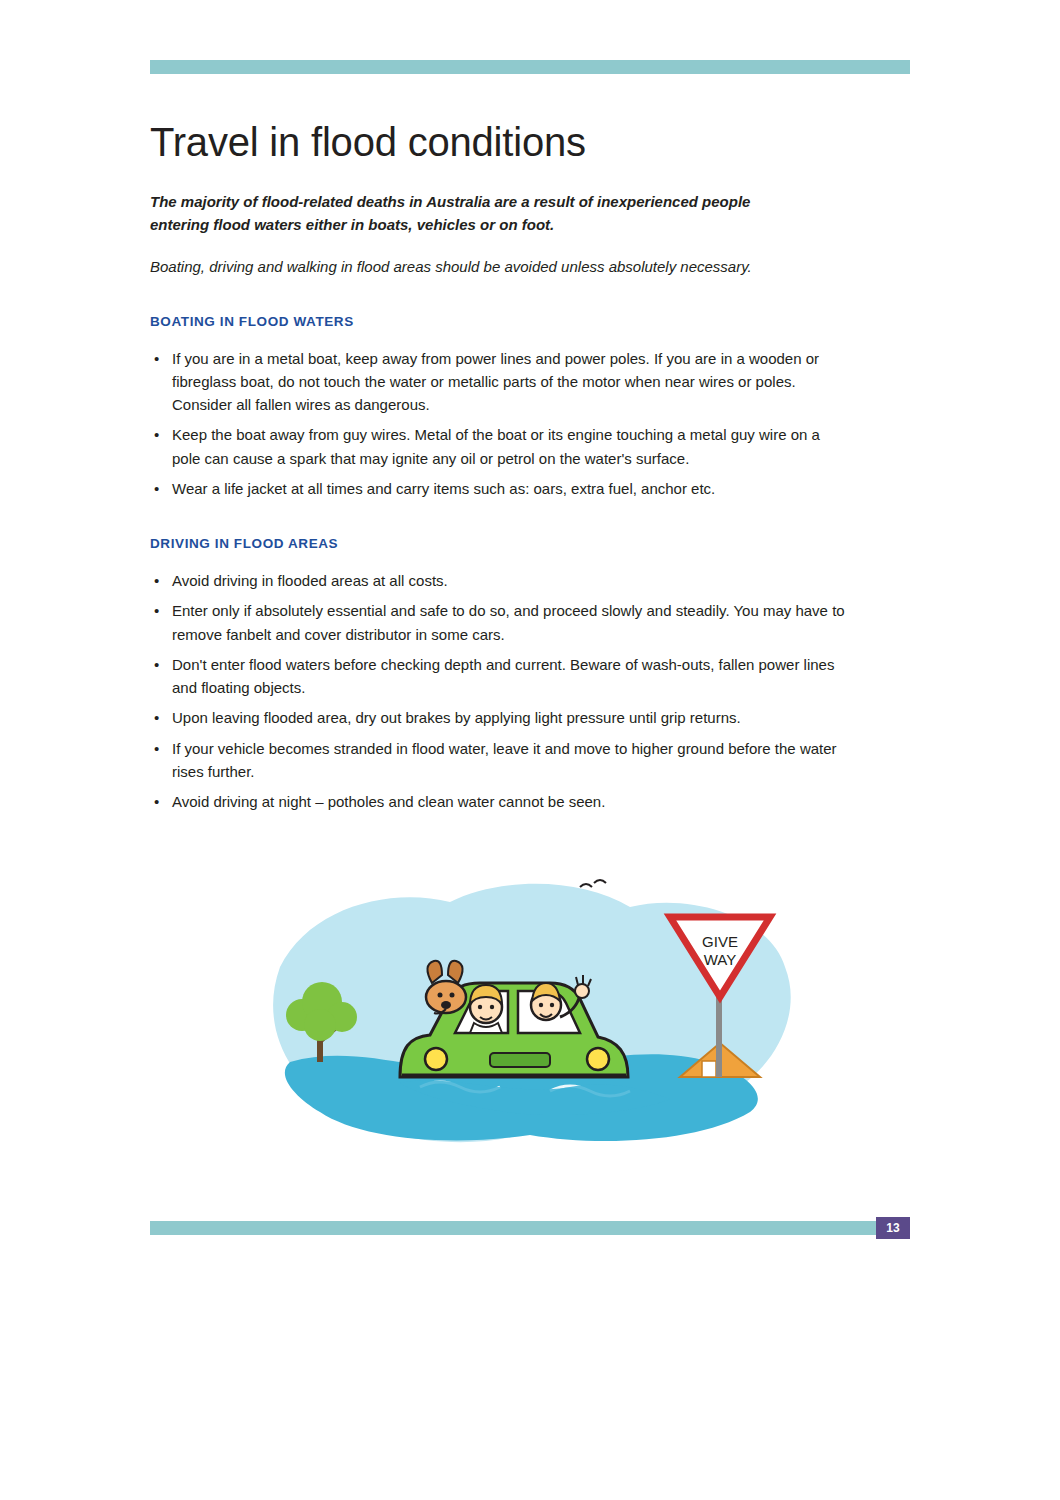Travel in flood conditions
The majority of flood-related deaths in Australia are a result of inexperienced people entering flood waters either in boats, vehicles or on foot.
Boating, driving and walking in flood areas should be avoided unless absolutely necessary.
Boating in flood waters
If you are in a metal boat, keep away from power lines and power poles. If you are in a wooden or fibreglass boat, do not touch the water or metallic parts of the motor when near wires or poles. Consider all fallen wires as dangerous.
Keep the boat away from guy wires. Metal of the boat or its engine touching a metal guy wire on a pole can cause a spark that may ignite any oil or petrol on the water's surface.
Wear a life jacket at all times and carry items such as: oars, extra fuel, anchor etc.
Driving in flood areas
Avoid driving in flooded areas at all costs.
Enter only if absolutely essential and safe to do so, and proceed slowly and steadily. You may have to remove fanbelt and cover distributor in some cars.
Don't enter flood waters before checking depth and current. Beware of wash-outs, fallen power lines and floating objects.
Upon leaving flooded area, dry out brakes by applying light pressure until grip returns.
If your vehicle becomes stranded in flood water, leave it and move to higher ground before the water rises further.
Avoid driving at night – potholes and clean water cannot be seen.
GIVE WAY
13